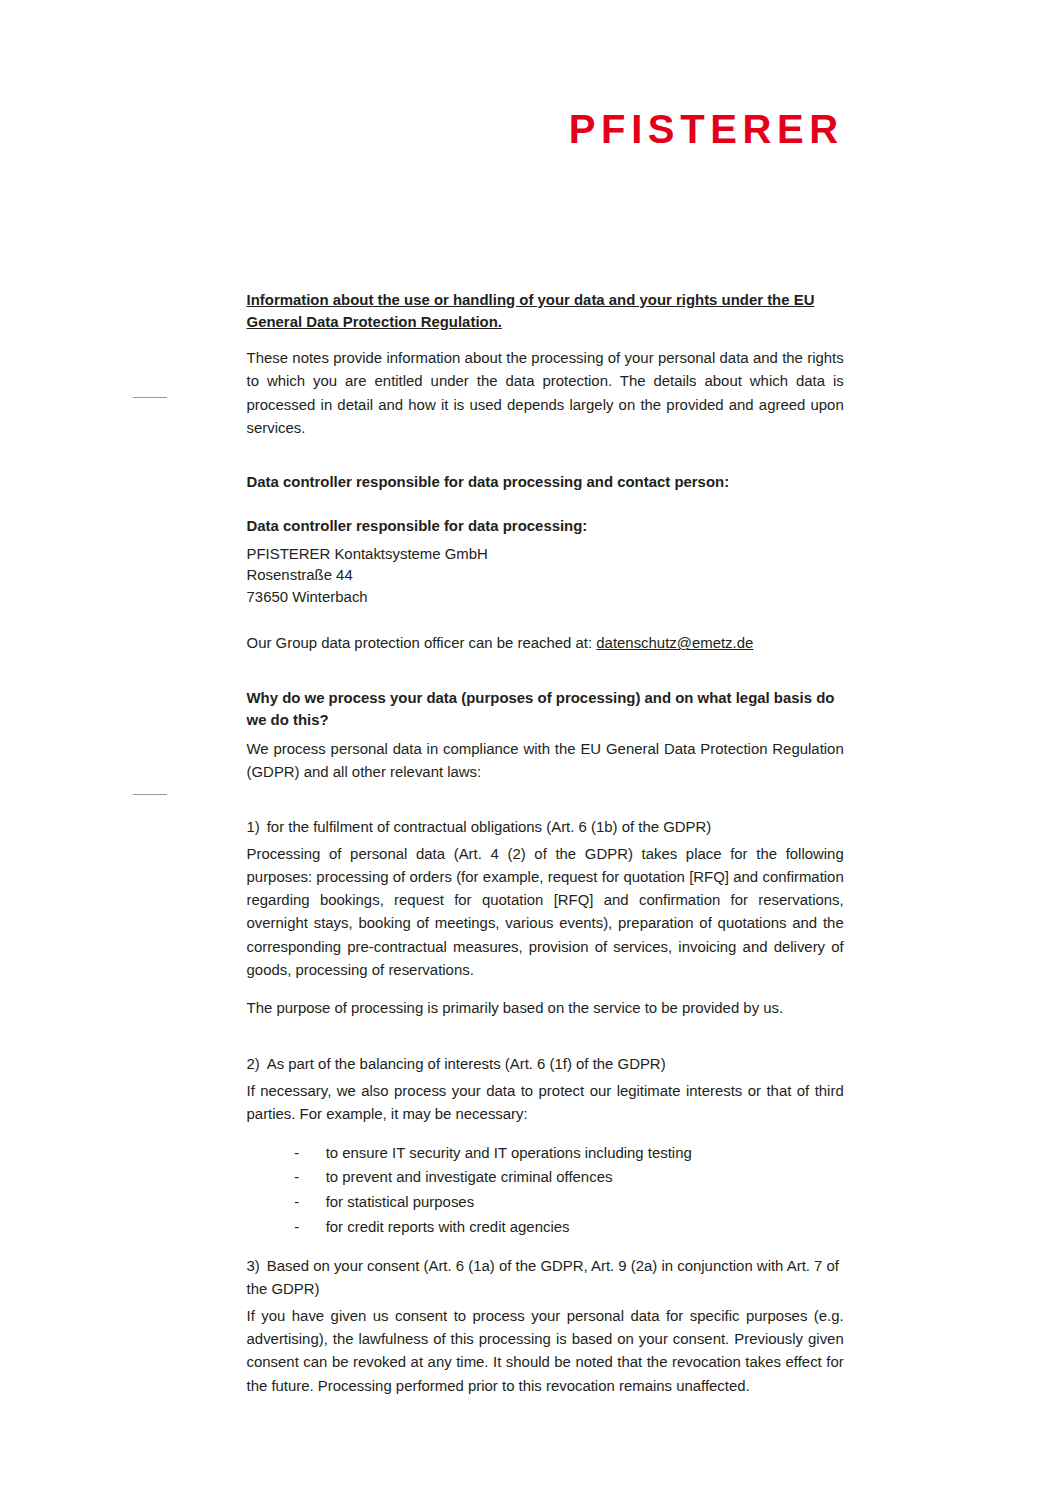PFISTERER
Information about the use or handling of your data and your rights under the EU General Data Protection Regulation.
These notes provide information about the processing of your personal data and the rights to which you are entitled under the data protection. The details about which data is processed in detail and how it is used depends largely on the provided and agreed upon services.
Data controller responsible for data processing and contact person:
Data controller responsible for data processing:
PFISTERER Kontaktsysteme GmbH
Rosenstraße 44
73650 Winterbach
Our Group data protection officer can be reached at: datenschutz@emetz.de
Why do we process your data (purposes of processing) and on what legal basis do we do this?
We process personal data in compliance with the EU General Data Protection Regulation (GDPR) and all other relevant laws:
1) for the fulfilment of contractual obligations (Art. 6 (1b) of the GDPR)
Processing of personal data (Art. 4 (2) of the GDPR) takes place for the following purposes: processing of orders (for example, request for quotation [RFQ] and confirmation regarding bookings, request for quotation [RFQ] and confirmation for reservations, overnight stays, booking of meetings, various events), preparation of quotations and the corresponding pre-contractual measures, provision of services, invoicing and delivery of goods, processing of reservations.
The purpose of processing is primarily based on the service to be provided by us.
2) As part of the balancing of interests (Art. 6 (1f) of the GDPR)
If necessary, we also process your data to protect our legitimate interests or that of third parties. For example, it may be necessary:
to ensure IT security and IT operations including testing
to prevent and investigate criminal offences
for statistical purposes
for credit reports with credit agencies
3) Based on your consent (Art. 6 (1a) of the GDPR, Art. 9 (2a) in conjunction with Art. 7 of the GDPR)
If you have given us consent to process your personal data for specific purposes (e.g. advertising), the lawfulness of this processing is based on your consent. Previously given consent can be revoked at any time. It should be noted that the revocation takes effect for the future. Processing performed prior to this revocation remains unaffected.